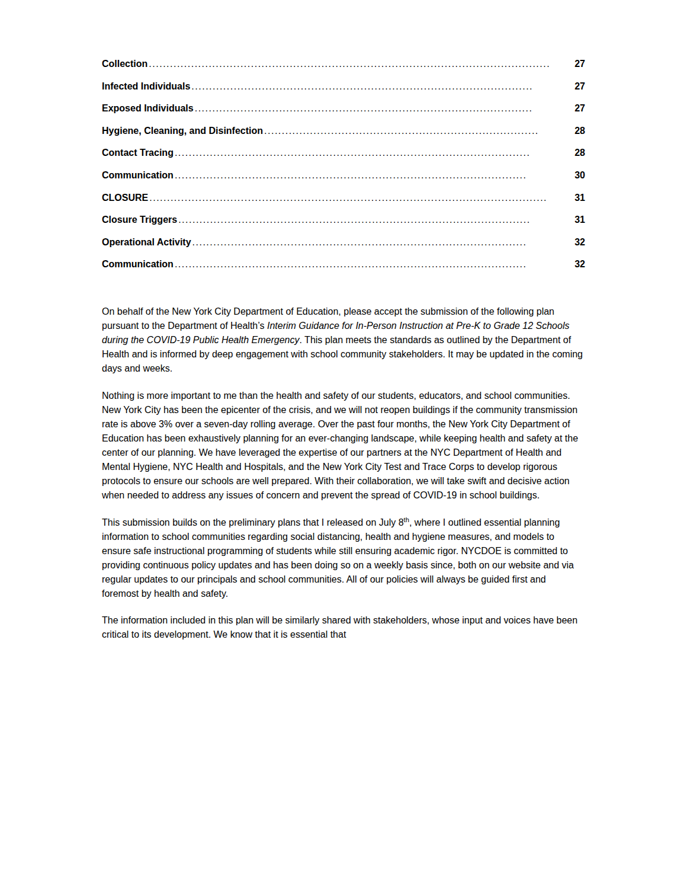Collection.................................................................................................................. 27
Infected Individuals................................................................................................. 27
Exposed Individuals................................................................................................ 27
Hygiene, Cleaning, and Disinfection.............................................................................. 28
Contact Tracing..................................................................................................... 28
Communication.................................................................................................... 30
CLOSURE................................................................................................................. 31
Closure Triggers.................................................................................................... 31
Operational Activity............................................................................................... 32
Communication.................................................................................................... 32
On behalf of the New York City Department of Education, please accept the submission of the following plan pursuant to the Department of Health’s Interim Guidance for In-Person Instruction at Pre-K to Grade 12 Schools during the COVID-19 Public Health Emergency. This plan meets the standards as outlined by the Department of Health and is informed by deep engagement with school community stakeholders. It may be updated in the coming days and weeks.
Nothing is more important to me than the health and safety of our students, educators, and school communities. New York City has been the epicenter of the crisis, and we will not reopen buildings if the community transmission rate is above 3% over a seven-day rolling average. Over the past four months, the New York City Department of Education has been exhaustively planning for an ever-changing landscape, while keeping health and safety at the center of our planning. We have leveraged the expertise of our partners at the NYC Department of Health and Mental Hygiene, NYC Health and Hospitals, and the New York City Test and Trace Corps to develop rigorous protocols to ensure our schools are well prepared. With their collaboration, we will take swift and decisive action when needed to address any issues of concern and prevent the spread of COVID-19 in school buildings.
This submission builds on the preliminary plans that I released on July 8th, where I outlined essential planning information to school communities regarding social distancing, health and hygiene measures, and models to ensure safe instructional programming of students while still ensuring academic rigor. NYCDOE is committed to providing continuous policy updates and has been doing so on a weekly basis since, both on our website and via regular updates to our principals and school communities. All of our policies will always be guided first and foremost by health and safety.
The information included in this plan will be similarly shared with stakeholders, whose input and voices have been critical to its development. We know that it is essential that